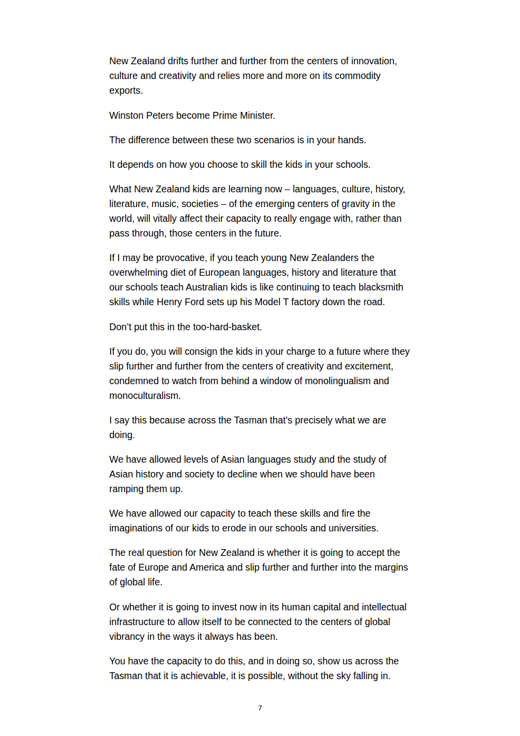New Zealand drifts further and further from the centers of innovation, culture and creativity and relies more and more on its commodity exports.
Winston Peters become Prime Minister.
The difference between these two scenarios is in your hands.
It depends on how you choose to skill the kids in your schools.
What New Zealand kids are learning now – languages, culture, history, literature, music, societies – of the emerging centers of gravity in the world, will vitally affect their capacity to really engage with, rather than pass through, those centers in the future.
If I may be provocative, if you teach young New Zealanders the overwhelming diet of European languages, history and literature that our schools teach Australian kids is like continuing to teach blacksmith skills while Henry Ford sets up his Model T factory down the road.
Don’t put this in the too-hard-basket.
If you do, you will consign the kids in your charge to a future where they slip further and further from the centers of creativity and excitement, condemned to watch from behind a window of monolingualism and monoculturalism.
I say this because across the Tasman that’s precisely what we are doing.
We have allowed levels of Asian languages study and the study of Asian history and society to decline when we should have been ramping them up.
We have allowed our capacity to teach these skills and fire the imaginations of our kids to erode in our schools and universities.
The real question for New Zealand is whether it is going to accept the fate of Europe and America and slip further and further into the margins of global life.
Or whether it is going to invest now in its human capital and intellectual infrastructure to allow itself to be connected to the centers of global vibrancy in the ways it always has been.
You have the capacity to do this, and in doing so, show us across the Tasman that it is achievable, it is possible, without the sky falling in.
7